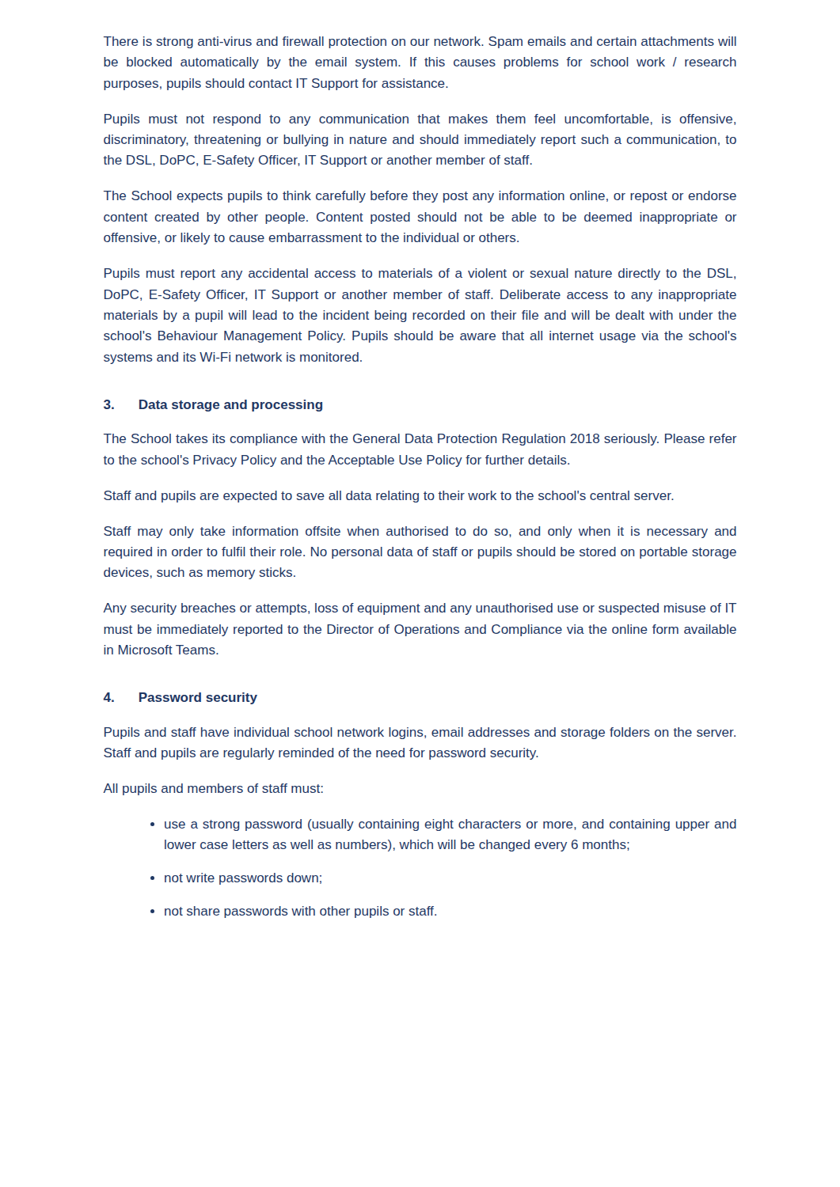There is strong anti-virus and firewall protection on our network. Spam emails and certain attachments will be blocked automatically by the email system. If this causes problems for school work / research purposes, pupils should contact IT Support for assistance.
Pupils must not respond to any communication that makes them feel uncomfortable, is offensive, discriminatory, threatening or bullying in nature and should immediately report such a communication, to the DSL, DoPC, E-Safety Officer, IT Support or another member of staff.
The School expects pupils to think carefully before they post any information online, or repost or endorse content created by other people. Content posted should not be able to be deemed inappropriate or offensive, or likely to cause embarrassment to the individual or others.
Pupils must report any accidental access to materials of a violent or sexual nature directly to the DSL, DoPC, E-Safety Officer, IT Support or another member of staff. Deliberate access to any inappropriate materials by a pupil will lead to the incident being recorded on their file and will be dealt with under the school's Behaviour Management Policy. Pupils should be aware that all internet usage via the school's systems and its Wi-Fi network is monitored.
3. Data storage and processing
The School takes its compliance with the General Data Protection Regulation 2018 seriously. Please refer to the school's Privacy Policy and the Acceptable Use Policy for further details.
Staff and pupils are expected to save all data relating to their work to the school's central server.
Staff may only take information offsite when authorised to do so, and only when it is necessary and required in order to fulfil their role. No personal data of staff or pupils should be stored on portable storage devices, such as memory sticks.
Any security breaches or attempts, loss of equipment and any unauthorised use or suspected misuse of IT must be immediately reported to the Director of Operations and Compliance via the online form available in Microsoft Teams.
4. Password security
Pupils and staff have individual school network logins, email addresses and storage folders on the server. Staff and pupils are regularly reminded of the need for password security.
All pupils and members of staff must:
use a strong password (usually containing eight characters or more, and containing upper and lower case letters as well as numbers), which will be changed every 6 months;
not write passwords down;
not share passwords with other pupils or staff.